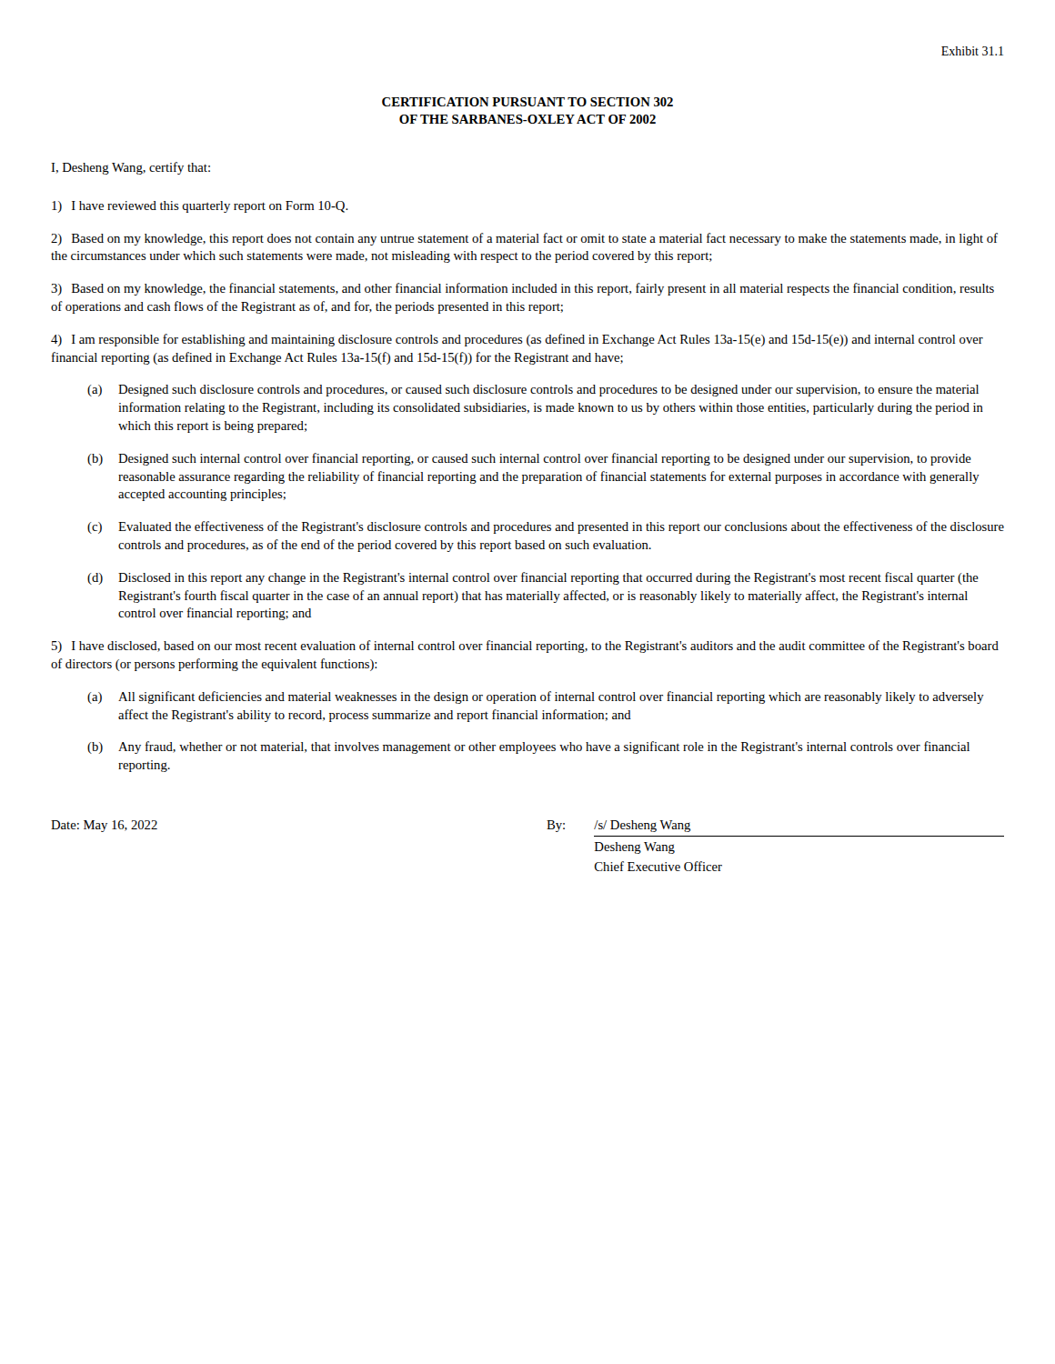Exhibit 31.1
CERTIFICATION PURSUANT TO SECTION 302
OF THE SARBANES-OXLEY ACT OF 2002
I, Desheng Wang, certify that:
1) I have reviewed this quarterly report on Form 10-Q.
2) Based on my knowledge, this report does not contain any untrue statement of a material fact or omit to state a material fact necessary to make the statements made, in light of the circumstances under which such statements were made, not misleading with respect to the period covered by this report;
3) Based on my knowledge, the financial statements, and other financial information included in this report, fairly present in all material respects the financial condition, results of operations and cash flows of the Registrant as of, and for, the periods presented in this report;
4) I am responsible for establishing and maintaining disclosure controls and procedures (as defined in Exchange Act Rules 13a-15(e) and 15d-15(e)) and internal control over financial reporting (as defined in Exchange Act Rules 13a-15(f) and 15d-15(f)) for the Registrant and have;
(a) Designed such disclosure controls and procedures, or caused such disclosure controls and procedures to be designed under our supervision, to ensure the material information relating to the Registrant, including its consolidated subsidiaries, is made known to us by others within those entities, particularly during the period in which this report is being prepared;
(b) Designed such internal control over financial reporting, or caused such internal control over financial reporting to be designed under our supervision, to provide reasonable assurance regarding the reliability of financial reporting and the preparation of financial statements for external purposes in accordance with generally accepted accounting principles;
(c) Evaluated the effectiveness of the Registrant's disclosure controls and procedures and presented in this report our conclusions about the effectiveness of the disclosure controls and procedures, as of the end of the period covered by this report based on such evaluation.
(d) Disclosed in this report any change in the Registrant's internal control over financial reporting that occurred during the Registrant's most recent fiscal quarter (the Registrant's fourth fiscal quarter in the case of an annual report) that has materially affected, or is reasonably likely to materially affect, the Registrant's internal control over financial reporting; and
5) I have disclosed, based on our most recent evaluation of internal control over financial reporting, to the Registrant's auditors and the audit committee of the Registrant's board of directors (or persons performing the equivalent functions):
(a) All significant deficiencies and material weaknesses in the design or operation of internal control over financial reporting which are reasonably likely to adversely affect the Registrant's ability to record, process summarize and report financial information; and
(b) Any fraud, whether or not material, that involves management or other employees who have a significant role in the Registrant's internal controls over financial reporting.
| Date: May 16, 2022 | By: | /s/ Desheng Wang Desheng Wang Chief Executive Officer |